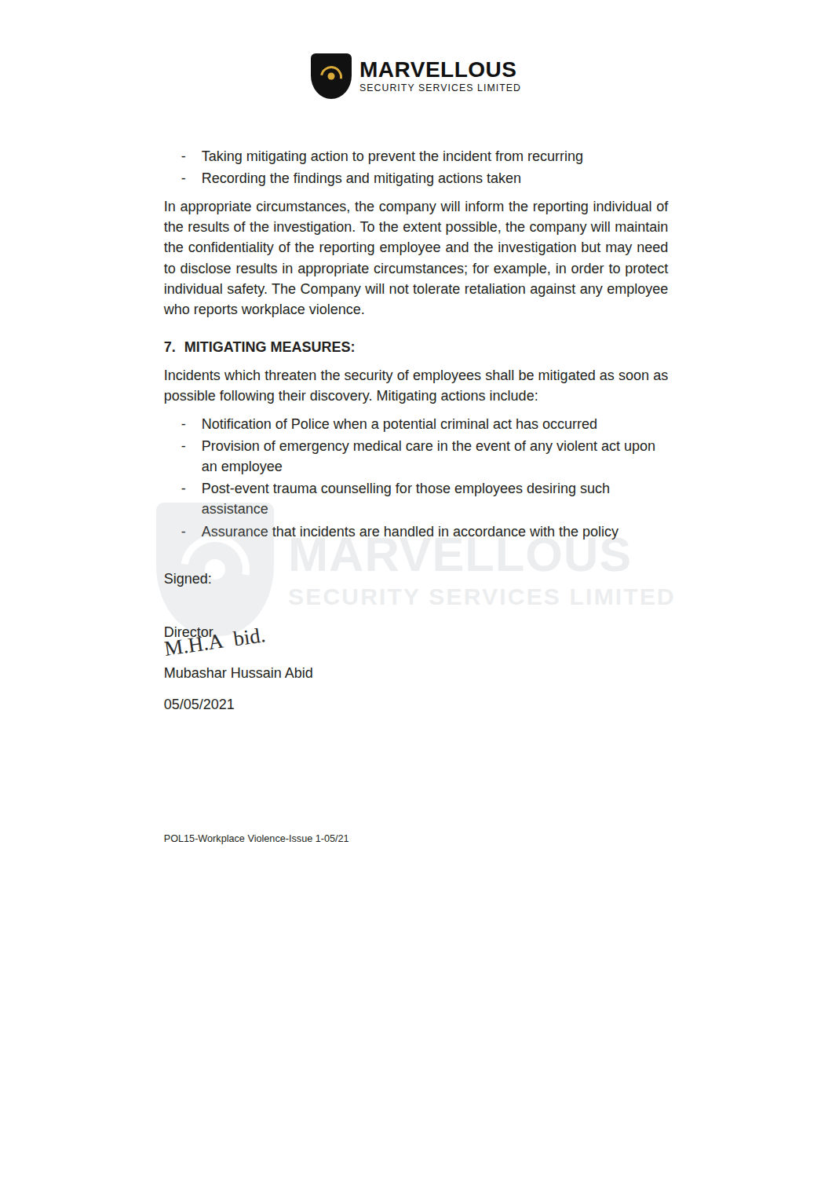MARVELLOUS
SECURITY SERVICES LIMITED
Taking mitigating action to prevent the incident from recurring
Recording the findings and mitigating actions taken
In appropriate circumstances, the company will inform the reporting individual of the results of the investigation. To the extent possible, the company will maintain the confidentiality of the reporting employee and the investigation but may need to disclose results in appropriate circumstances; for example, in order to protect individual safety. The Company will not tolerate retaliation against any employee who reports workplace violence.
7. MITIGATING MEASURES:
Incidents which threaten the security of employees shall be mitigated as soon as possible following their discovery. Mitigating actions include:
Notification of Police when a potential criminal act has occurred
Provision of emergency medical care in the event of any violent act upon an employee
Post-event trauma counselling for those employees desiring such assistance
Assurance that incidents are handled in accordance with the policy
Signed:
Director, M.H.A bid.
Mubashar Hussain Abid
05/05/2021
MARVELLOUS
SECURITY SERVICES LIMITED
POL15-Workplace Violence-Issue 1-05/21